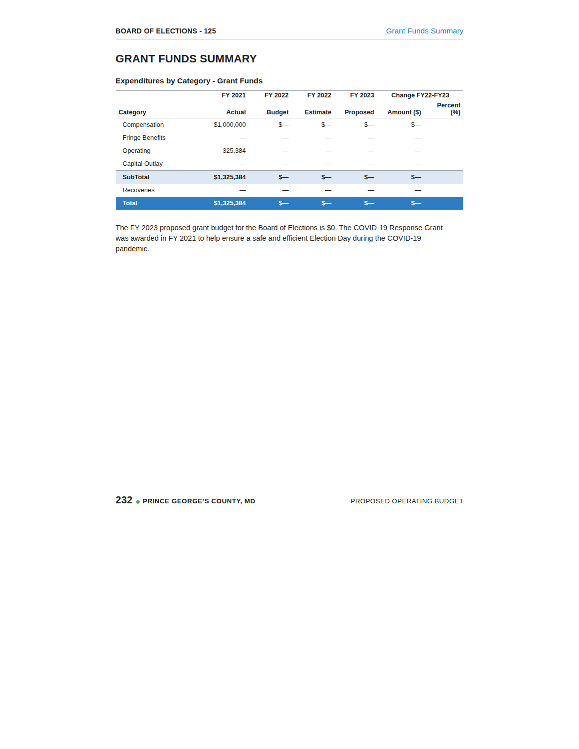BOARD OF ELECTIONS - 125
Grant Funds Summary
GRANT FUNDS SUMMARY
Expenditures by Category - Grant Funds
| | FY 2021 | FY 2022 | FY 2022 | FY 2023 | Change FY22-FY23 |
| --- | --- | --- | --- | --- | --- |
| Category | Actual | Budget | Estimate | Proposed | Amount ($) | Percent (%) |
| Compensation | $1,000,000 | $— | $— | $— | $— | |
| Fringe Benefits | — | — | — | — | — | |
| Operating | 325,384 | — | — | — | — | |
| Capital Outlay | — | — | — | — | — | |
| SubTotal | $1,325,384 | $— | $— | $— | $— | |
| Recoveries | — | — | — | — | — | |
| Total | $1,325,384 | $— | $— | $— | $— | |
The FY 2023 proposed grant budget for the Board of Elections is $0. The COVID-19 Response Grant was awarded in FY 2021 to help ensure a safe and efficient Election Day during the COVID-19 pandemic.
232◆PRINCE GEORGE’S COUNTY, MD
PROPOSED OPERATING BUDGET